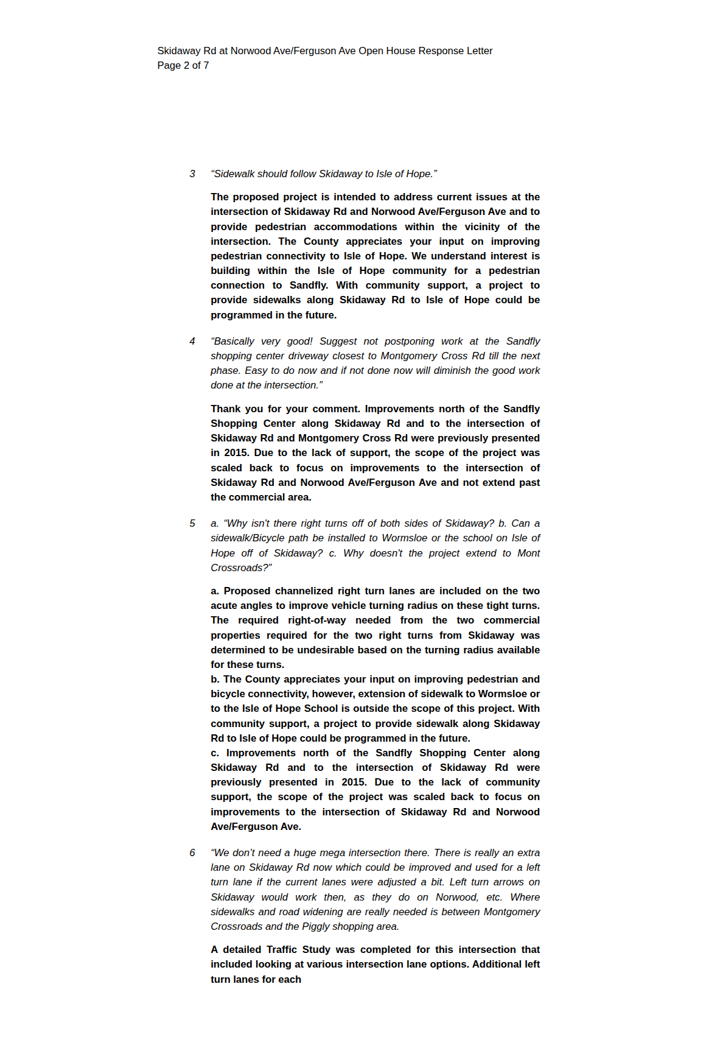Skidaway Rd at Norwood Ave/Ferguson Ave Open House Response Letter
Page 2 of 7
“Sidewalk should follow Skidaway to Isle of Hope.”
The proposed project is intended to address current issues at the intersection of Skidaway Rd and Norwood Ave/Ferguson Ave and to provide pedestrian accommodations within the vicinity of the intersection. The County appreciates your input on improving pedestrian connectivity to Isle of Hope. We understand interest is building within the Isle of Hope community for a pedestrian connection to Sandfly. With community support, a project to provide sidewalks along Skidaway Rd to Isle of Hope could be programmed in the future.
“Basically very good! Suggest not postponing work at the Sandfly shopping center driveway closest to Montgomery Cross Rd till the next phase. Easy to do now and if not done now will diminish the good work done at the intersection.”
Thank you for your comment. Improvements north of the Sandfly Shopping Center along Skidaway Rd and to the intersection of Skidaway Rd and Montgomery Cross Rd were previously presented in 2015. Due to the lack of support, the scope of the project was scaled back to focus on improvements to the intersection of Skidaway Rd and Norwood Ave/Ferguson Ave and not extend past the commercial area.
a. “Why isn't there right turns off of both sides of Skidaway? b. Can a sidewalk/Bicycle path be installed to Wormsloe or the school on Isle of Hope off of Skidaway? c. Why doesn't the project extend to Mont Crossroads?”
a. Proposed channelized right turn lanes are included on the two acute angles to improve vehicle turning radius on these tight turns. The required right-of-way needed from the two commercial properties required for the two right turns from Skidaway was determined to be undesirable based on the turning radius available for these turns.
b. The County appreciates your input on improving pedestrian and bicycle connectivity, however, extension of sidewalk to Wormsloe or to the Isle of Hope School is outside the scope of this project. With community support, a project to provide sidewalk along Skidaway Rd to Isle of Hope could be programmed in the future.
c. Improvements north of the Sandfly Shopping Center along Skidaway Rd and to the intersection of Skidaway Rd were previously presented in 2015. Due to the lack of community support, the scope of the project was scaled back to focus on improvements to the intersection of Skidaway Rd and Norwood Ave/Ferguson Ave.
“We don’t need a huge mega intersection there. There is really an extra lane on Skidaway Rd now which could be improved and used for a left turn lane if the current lanes were adjusted a bit. Left turn arrows on Skidaway would work then, as they do on Norwood, etc. Where sidewalks and road widening are really needed is between Montgomery Crossroads and the Piggly shopping area.
A detailed Traffic Study was completed for this intersection that included looking at various intersection lane options. Additional left turn lanes for each